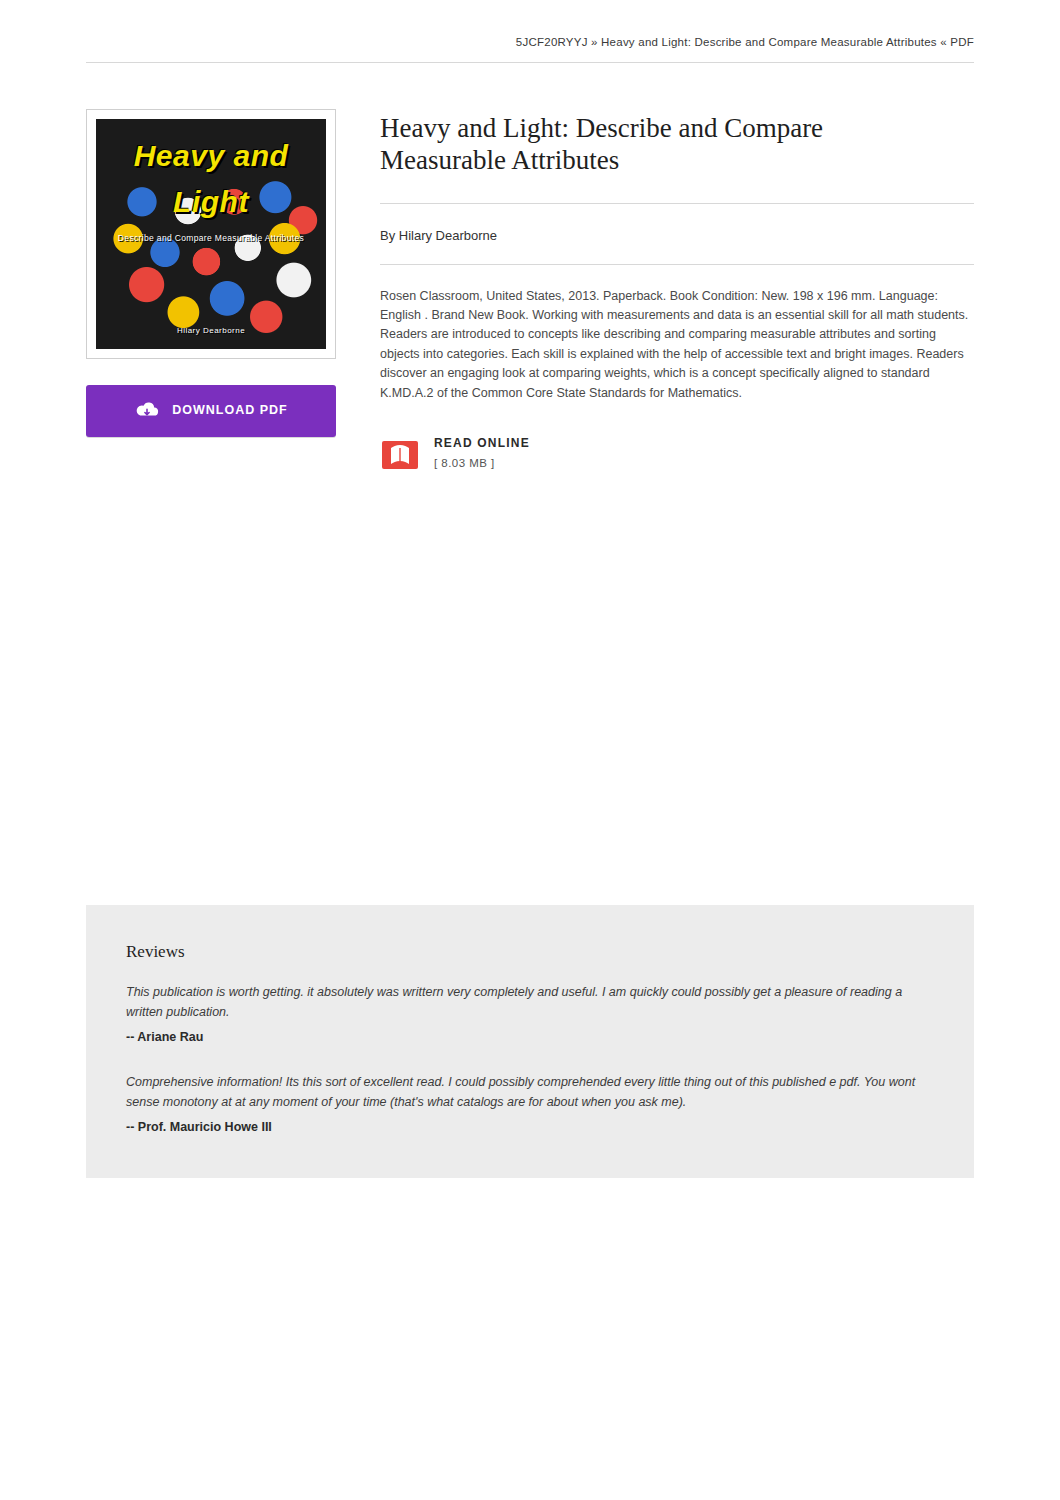5JCF20RYYJ » Heavy and Light: Describe and Compare Measurable Attributes « PDF
Heavy and Light
Describe and Compare Measurable Attributes
Hilary Dearborne
DOWNLOAD PDF
Heavy and Light: Describe and Compare
Measurable Attributes
By Hilary Dearborne
Rosen Classroom, United States, 2013. Paperback. Book Condition: New. 198 x 196 mm. Language: English . Brand New Book. Working with measurements and data is an essential skill for all math students. Readers are introduced to concepts like describing and comparing measurable attributes and sorting objects into categories. Each skill is explained with the help of accessible text and bright images. Readers discover an engaging look at comparing weights, which is a concept specifically aligned to standard K.MD.A.2 of the Common Core State Standards for Mathematics.
READ ONLINE
[ 8.03 MB ]
Reviews
This publication is worth getting. it absolutely was writtern very completely and useful. I am quickly could possibly get a pleasure of reading a written publication.
-- Ariane Rau
Comprehensive information! Its this sort of excellent read. I could possibly comprehended every little thing out of this published e pdf. You wont sense monotony at at any moment of your time (that's what catalogs are for about when you ask me).
-- Prof. Mauricio Howe III